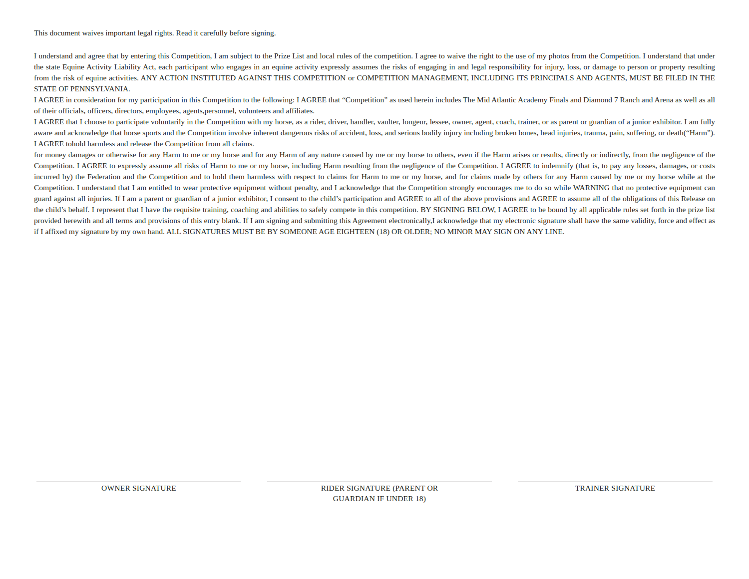This document waives important legal rights. Read it carefully before signing.
I understand and agree that by entering this Competition, I am subject to the Prize List and local rules of the competition. I agree to waive the right to the use of my photos from the Competition. I understand that under the state Equine Activity Liability Act, each participant who engages in an equine activity expressly assumes the risks of engaging in and legal responsibility for injury, loss, or damage to person or property resulting from the risk of equine activities. ANY ACTION INSTITUTED AGAINST THIS COMPETITION or COMPETITION MANAGEMENT, INCLUDING ITS PRINCIPALS AND AGENTS, MUST BE FILED IN THE STATE OF PENNSYLVANIA.
I AGREE in consideration for my participation in this Competition to the following: I AGREE that “Competition” as used herein includes The Mid Atlantic Academy Finals and Diamond 7 Ranch and Arena as well as all of their officials, officers, directors, employees, agents,personnel, volunteers and affiliates.
I AGREE that I choose to participate voluntarily in the Competition with my horse, as a rider, driver, handler, vaulter, longeur, lessee, owner, agent, coach, trainer, or as parent or guardian of a junior exhibitor. I am fully aware and acknowledge that horse sports and the Competition involve inherent dangerous risks of accident, loss, and serious bodily injury including broken bones, head injuries, trauma, pain, suffering, or death(“Harm”). I AGREE tohold harmless and release the Competition from all claims.
for money damages or otherwise for any Harm to me or my horse and for any Harm of any nature caused by me or my horse to others, even if the Harm arises or results, directly or indirectly, from the negligence of the Competition. I AGREE to expressly assume all risks of Harm to me or my horse, including Harm resulting from the negligence of the Competition. I AGREE to indemnify (that is, to pay any losses, damages, or costs incurred by) the Federation and the Competition and to hold them harmless with respect to claims for Harm to me or my horse, and for claims made by others for any Harm caused by me or my horse while at the Competition. I understand that I am entitled to wear protective equipment without penalty, and I acknowledge that the Competition strongly encourages me to do so while WARNING that no protective equipment can guard against all injuries. If I am a parent or guardian of a junior exhibitor, I consent to the child’s participation and AGREE to all of the above provisions and AGREE to assume all of the obligations of this Release on the child’s behalf. I represent that I have the requisite training, coaching and abilities to safely compete in this competition. BY SIGNING BELOW, I AGREE to be bound by all applicable rules set forth in the prize list provided herewith and all terms and provisions of this entry blank. If I am signing and submitting this Agreement electronically,I acknowledge that my electronic signature shall have the same validity, force and effect as if I affixed my signature by my own hand. ALL SIGNATURES MUST BE BY SOMEONE AGE EIGHTEEN (18) OR OLDER; NO MINOR MAY SIGN ON ANY LINE.
OWNER SIGNATURE
RIDER SIGNATURE (PARENT OR
GUARDIAN IF UNDER 18)
TRAINER SIGNATURE